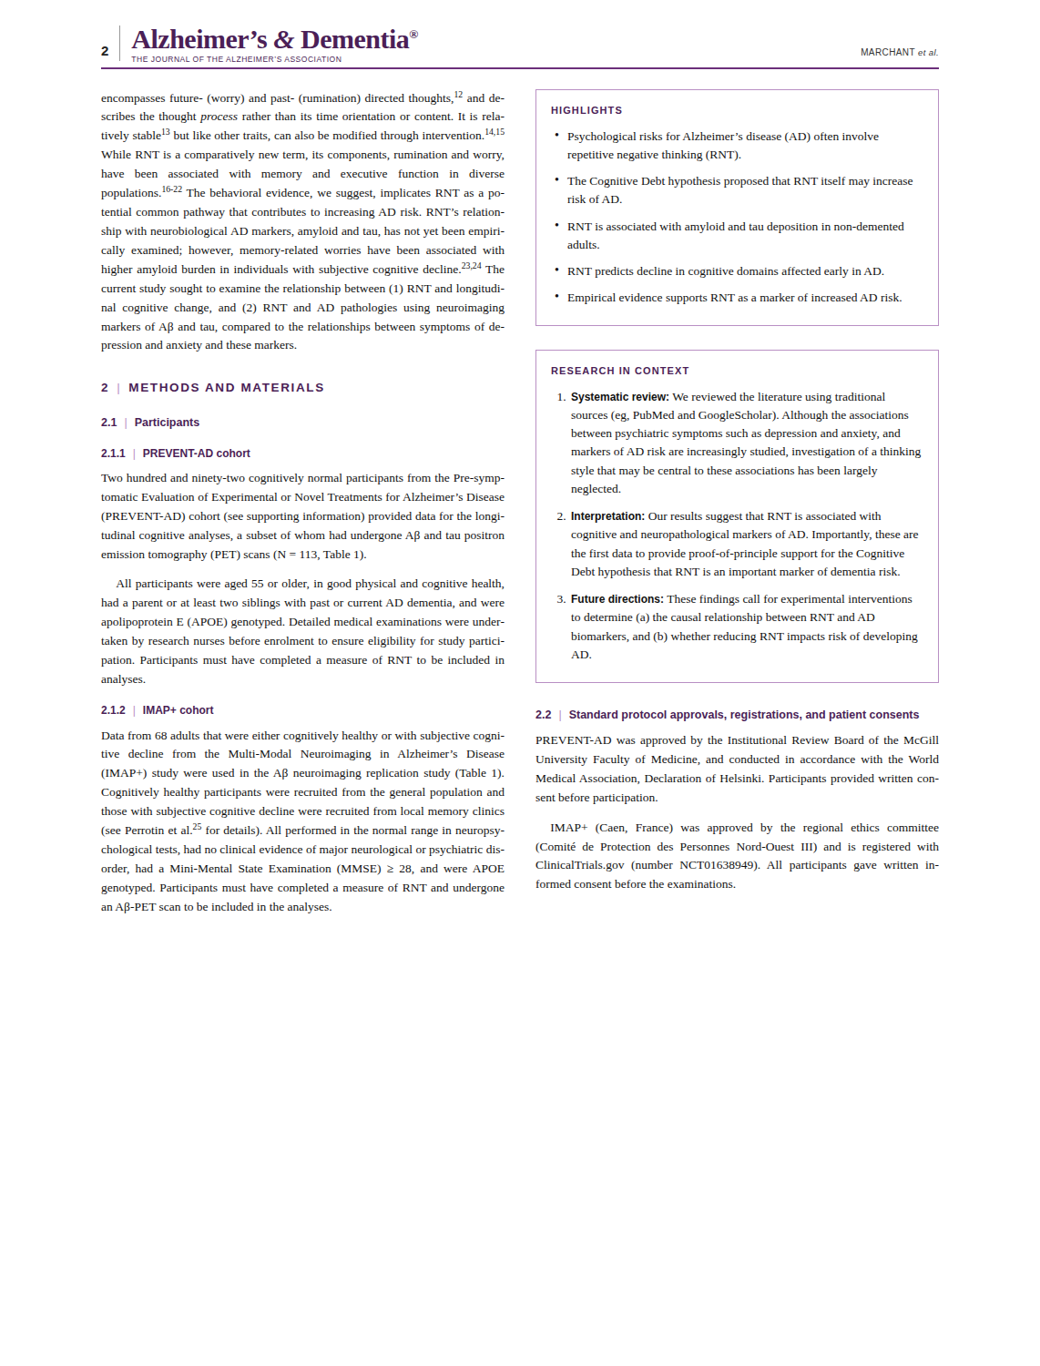2
Alzheimer’s & Dementia®
The Journal of the Alzheimer’s Association
MARCHANT et al.
encompasses future- (worry) and past- (rumination) directed thoughts,12 and describes the thought process rather than its time orientation or content. It is relatively stable13 but like other traits, can also be modified through intervention.14,15 While RNT is a comparatively new term, its components, rumination and worry, have been associated with memory and executive function in diverse populations.16-22 The behavioral evidence, we suggest, implicates RNT as a potential common pathway that contributes to increasing AD risk. RNT’s relationship with neurobiological AD markers, amyloid and tau, has not yet been empirically examined; however, memory-related worries have been associated with higher amyloid burden in individuals with subjective cognitive decline.23,24 The current study sought to examine the relationship between (1) RNT and longitudinal cognitive change, and (2) RNT and AD pathologies using neuroimaging markers of Aβ and tau, compared to the relationships between symptoms of depression and anxiety and these markers.
2|Methods and materials
2.1|Participants
2.1.1|PREVENT-AD cohort
Two hundred and ninety-two cognitively normal participants from the Pre-symptomatic Evaluation of Experimental or Novel Treatments for Alzheimer’s Disease (PREVENT-AD) cohort (see supporting information) provided data for the longitudinal cognitive analyses, a subset of whom had undergone Aβ and tau positron emission tomography (PET) scans (N = 113, Table 1).
All participants were aged 55 or older, in good physical and cognitive health, had a parent or at least two siblings with past or current AD dementia, and were apolipoprotein E (APOE) genotyped. Detailed medical examinations were undertaken by research nurses before enrolment to ensure eligibility for study participation. Participants must have completed a measure of RNT to be included in analyses.
2.1.2|IMAP+ cohort
Data from 68 adults that were either cognitively healthy or with subjective cognitive decline from the Multi-Modal Neuroimaging in Alzheimer’s Disease (IMAP+) study were used in the Aβ neuroimaging replication study (Table 1). Cognitively healthy participants were recruited from the general population and those with subjective cognitive decline were recruited from local memory clinics (see Perrotin et al.25 for details). All performed in the normal range in neuropsychological tests, had no clinical evidence of major neurological or psychiatric disorder, had a Mini-Mental State Examination (MMSE) ≥ 28, and were APOE genotyped. Participants must have completed a measure of RNT and undergone an Aβ-PET scan to be included in the analyses.
Highlights
Psychological risks for Alzheimer’s disease (AD) often involve repetitive negative thinking (RNT).
The Cognitive Debt hypothesis proposed that RNT itself may increase risk of AD.
RNT is associated with amyloid and tau deposition in non-demented adults.
RNT predicts decline in cognitive domains affected early in AD.
Empirical evidence supports RNT as a marker of increased AD risk.
Research in context
Systematic review: We reviewed the literature using traditional sources (eg, PubMed and GoogleScholar). Although the associations between psychiatric symptoms such as depression and anxiety, and markers of AD risk are increasingly studied, investigation of a thinking style that may be central to these associations has been largely neglected.
Interpretation: Our results suggest that RNT is associated with cognitive and neuropathological markers of AD. Importantly, these are the first data to provide proof-of-principle support for the Cognitive Debt hypothesis that RNT is an important marker of dementia risk.
Future directions: These findings call for experimental interventions to determine (a) the causal relationship between RNT and AD biomarkers, and (b) whether reducing RNT impacts risk of developing AD.
2.2|Standard protocol approvals, registrations, and patient consents
PREVENT-AD was approved by the Institutional Review Board of the McGill University Faculty of Medicine, and conducted in accordance with the World Medical Association, Declaration of Helsinki. Participants provided written consent before participation.
IMAP+ (Caen, France) was approved by the regional ethics committee (Comité de Protection des Personnes Nord-Ouest III) and is registered with ClinicalTrials.gov (number NCT01638949). All participants gave written informed consent before the examinations.